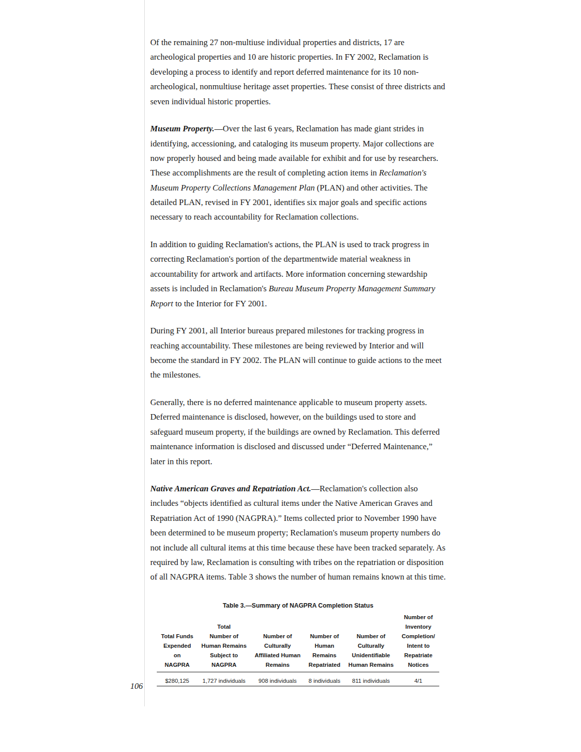Of the remaining 27 non-multiuse individual properties and districts, 17 are archeological properties and 10 are historic properties. In FY 2002, Reclamation is developing a process to identify and report deferred maintenance for its 10 non-archeological, nonmultiuse heritage asset properties. These consist of three districts and seven individual historic properties.
Museum Property.—Over the last 6 years, Reclamation has made giant strides in identifying, accessioning, and cataloging its museum property. Major collections are now properly housed and being made available for exhibit and for use by researchers. These accomplishments are the result of completing action items in Reclamation's Museum Property Collections Management Plan (PLAN) and other activities. The detailed PLAN, revised in FY 2001, identifies six major goals and specific actions necessary to reach accountability for Reclamation collections.
In addition to guiding Reclamation's actions, the PLAN is used to track progress in correcting Reclamation's portion of the departmentwide material weakness in accountability for artwork and artifacts. More information concerning stewardship assets is included in Reclamation's Bureau Museum Property Management Summary Report to the Interior for FY 2001.
During FY 2001, all Interior bureaus prepared milestones for tracking progress in reaching accountability. These milestones are being reviewed by Interior and will become the standard in FY 2002. The PLAN will continue to guide actions to the meet the milestones.
Generally, there is no deferred maintenance applicable to museum property assets. Deferred maintenance is disclosed, however, on the buildings used to store and safeguard museum property, if the buildings are owned by Reclamation. This deferred maintenance information is disclosed and discussed under “Deferred Maintenance,” later in this report.
Native American Graves and Repatriation Act.—Reclamation's collection also includes “objects identified as cultural items under the Native American Graves and Repatriation Act of 1990 (NAGPRA).” Items collected prior to November 1990 have been determined to be museum property; Reclamation's museum property numbers do not include all cultural items at this time because these have been tracked separately. As required by law, Reclamation is consulting with tribes on the repatriation or disposition of all NAGPRA items. Table 3 shows the number of human remains known at this time.
Table 3.—Summary of NAGPRA Completion Status
| | | | | | Number of |
| --- | --- | --- | --- | --- | --- |
| | Total | | | | Inventory |
| Total Funds | Number of | Number of | Number of | Number of | Completion/ |
| Expended | Human Remains | Culturally | Human | Culturally | Intent to |
| on | Subject to | Affiliated Human | Remains | Unidentifiable | Repatriate |
| NAGPRA | NAGPRA | Remains | Repatriated | Human Remains | Notices |
| $280,125 | 1,727 individuals | 908 individuals | 8 individuals | 811 individuals | 4/1 |
106